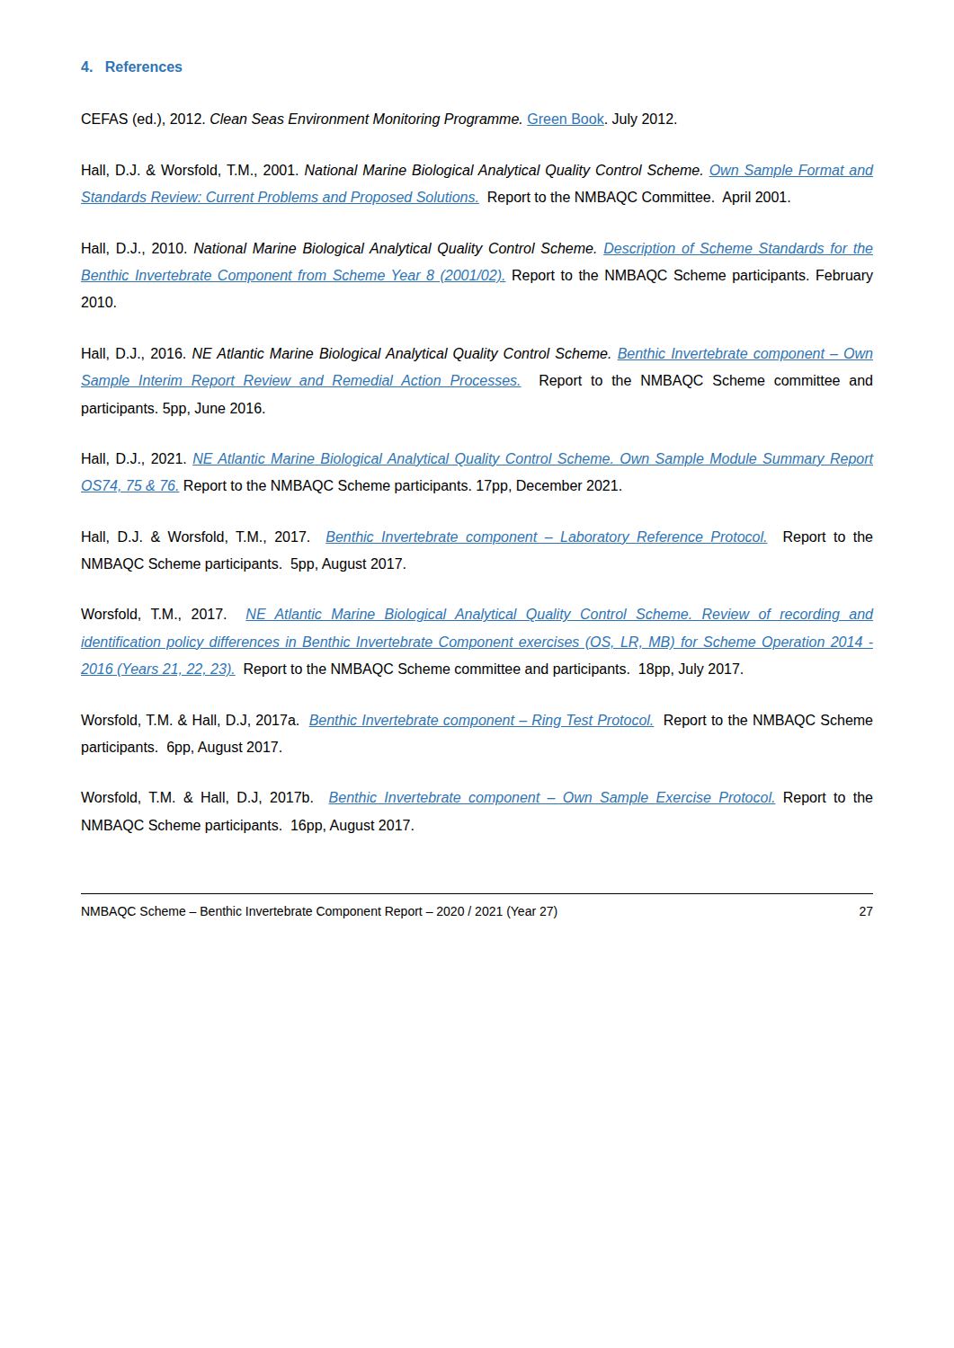4. References
CEFAS (ed.), 2012. Clean Seas Environment Monitoring Programme. Green Book. July 2012.
Hall, D.J. & Worsfold, T.M., 2001. National Marine Biological Analytical Quality Control Scheme. Own Sample Format and Standards Review: Current Problems and Proposed Solutions. Report to the NMBAQC Committee. April 2001.
Hall, D.J., 2010. National Marine Biological Analytical Quality Control Scheme. Description of Scheme Standards for the Benthic Invertebrate Component from Scheme Year 8 (2001/02). Report to the NMBAQC Scheme participants. February 2010.
Hall, D.J., 2016. NE Atlantic Marine Biological Analytical Quality Control Scheme. Benthic Invertebrate component – Own Sample Interim Report Review and Remedial Action Processes. Report to the NMBAQC Scheme committee and participants. 5pp, June 2016.
Hall, D.J., 2021. NE Atlantic Marine Biological Analytical Quality Control Scheme. Own Sample Module Summary Report OS74, 75 & 76. Report to the NMBAQC Scheme participants. 17pp, December 2021.
Hall, D.J. & Worsfold, T.M., 2017. Benthic Invertebrate component – Laboratory Reference Protocol. Report to the NMBAQC Scheme participants. 5pp, August 2017.
Worsfold, T.M., 2017. NE Atlantic Marine Biological Analytical Quality Control Scheme. Review of recording and identification policy differences in Benthic Invertebrate Component exercises (OS, LR, MB) for Scheme Operation 2014 - 2016 (Years 21, 22, 23). Report to the NMBAQC Scheme committee and participants. 18pp, July 2017.
Worsfold, T.M. & Hall, D.J, 2017a. Benthic Invertebrate component – Ring Test Protocol. Report to the NMBAQC Scheme participants. 6pp, August 2017.
Worsfold, T.M. & Hall, D.J, 2017b. Benthic Invertebrate component – Own Sample Exercise Protocol. Report to the NMBAQC Scheme participants. 16pp, August 2017.
NMBAQC Scheme – Benthic Invertebrate Component Report – 2020 / 2021 (Year 27) 27